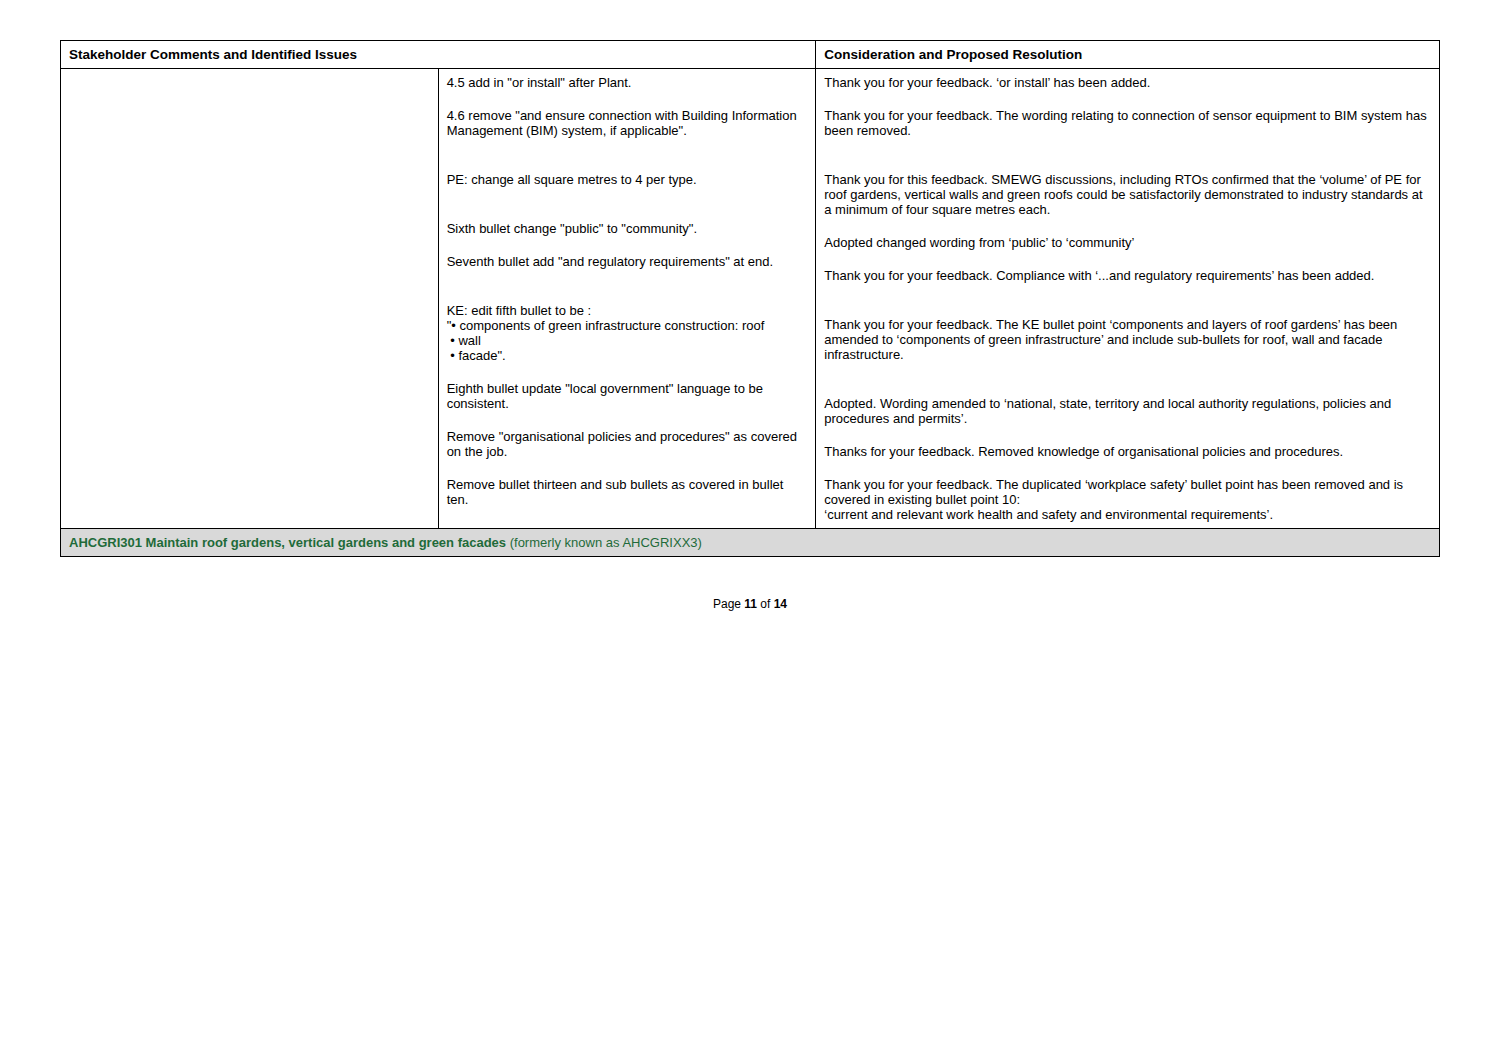| Stakeholder Comments and Identified Issues | Consideration and Proposed Resolution |
| --- | --- |
| | 4.5 add in "or install" after Plant. 4.6 remove "and ensure connection with Building Information Management (BIM) system, if applicable". PE: change all square metres to 4 per type. Sixth bullet change "public" to "community". Seventh bullet add "and regulatory requirements" at end. KE: edit fifth bullet to be : "• components of green infrastructure construction: roof • wall • facade". Eighth bullet update "local government" language to be consistent. Remove "organisational policies and procedures" as covered on the job. Remove bullet thirteen and sub bullets as covered in bullet ten. | Thank you for your feedback. ‘or install’ has been added. Thank you for your feedback. The wording relating to connection of sensor equipment to BIM system has been removed. Thank you for this feedback. SMEWG discussions, including RTOs confirmed that the ‘volume’ of PE for roof gardens, vertical walls and green roofs could be satisfactorily demonstrated to industry standards at a minimum of four square metres each. Adopted changed wording from ‘public’ to ‘community’ Thank you for your feedback. Compliance with ‘...and regulatory requirements’ has been added. Thank you for your feedback. The KE bullet point ‘components and layers of roof gardens’ has been amended to ‘components of green infrastructure’ and include sub-bullets for roof, wall and facade infrastructure. Adopted. Wording amended to ‘national, state, territory and local authority regulations, policies and procedures and permits’. Thanks for your feedback. Removed knowledge of organisational policies and procedures. Thank you for your feedback. The duplicated ‘workplace safety’ bullet point has been removed and is covered in existing bullet point 10: ‘current and relevant work health and safety and environmental requirements’. |
| AHCGRI301 Maintain roof gardens, vertical gardens and green facades (formerly known as AHCGRIXX3) |
Page 11 of 14